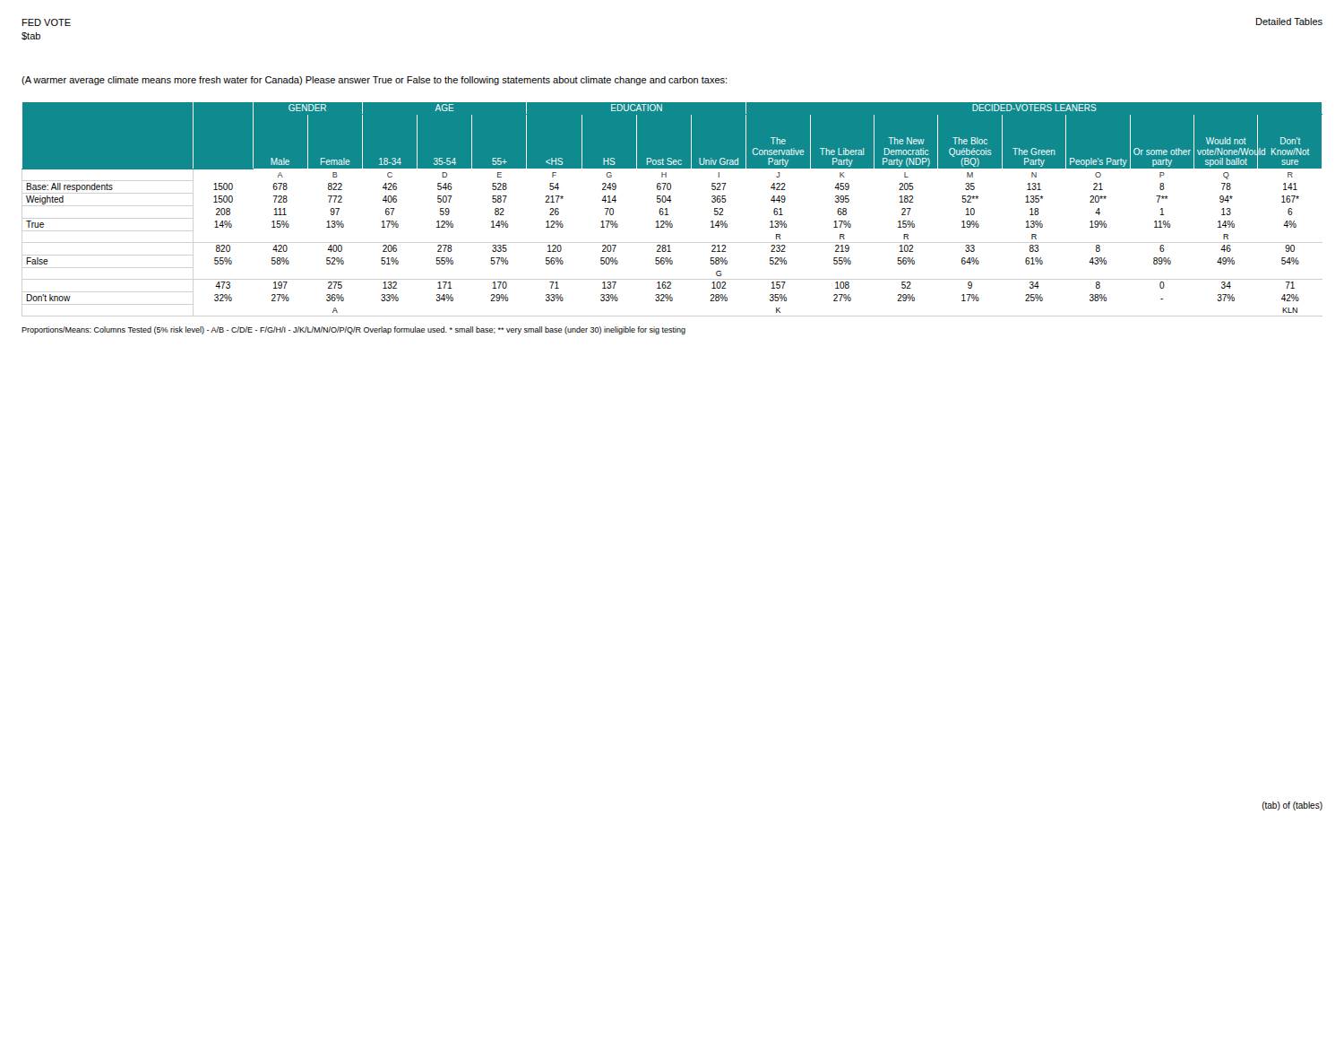FED VOTE
$tab
Detailed Tables
(A warmer average climate means more fresh water for Canada) Please answer True or False to the following statements about climate change and carbon taxes:
| | | GENDER | AGE | EDUCATION | DECIDED-VOTERS LEANERS |
| --- | --- | --- | --- | --- | --- |
| Male | Female | 18-34 | 35-54 | 55+ | <HS | HS | Post Sec | Univ Grad | The Conservative Party | The Liberal Party | The New Democratic Party (NDP) | The Bloc Québécois (BQ) | The Green Party | People's Party | Or some other party | Would not vote/None/Would spoil ballot | Don't Know/Not sure |
| | | A | B | C | D | E | F | G | H | I | J | K | L | M | N | O | P | Q | R |
| Base: All respondents | 1500 | 678 | 822 | 426 | 546 | 528 | 54 | 249 | 670 | 527 | 422 | 459 | 205 | 35 | 131 | 21 | 8 | 78 | 141 |
| Weighted | 1500 | 728 | 772 | 406 | 507 | 587 | 217* | 414 | 504 | 365 | 449 | 395 | 182 | 52** | 135* | 20** | 7** | 94* | 167* |
| | 208 | 111 | 97 | 67 | 59 | 82 | 26 | 70 | 61 | 52 | 61 | 68 | 27 | 10 | 18 | 4 | 1 | 13 | 6 |
| True | 14% | 15% | 13% | 17% | 12% | 14% | 12% | 17% | 12% | 14% | 13% | 17% | 15% | 19% | 13% | 19% | 11% | 14% | 4% |
| | | | | | | | | | | | R | R | R | | R | | | R | |
| | 820 | 420 | 400 | 206 | 278 | 335 | 120 | 207 | 281 | 212 | 232 | 219 | 102 | 33 | 83 | 8 | 6 | 46 | 90 |
| False | 55% | 58% | 52% | 51% | 55% | 57% | 56% | 50% | 56% | 58% | 52% | 55% | 56% | 64% | 61% | 43% | 89% | 49% | 54% |
| | | | | | | | | | | G | | | | | | | | | |
| | 473 | 197 | 275 | 132 | 171 | 170 | 71 | 137 | 162 | 102 | 157 | 108 | 52 | 9 | 34 | 8 | 0 | 34 | 71 |
| Don't know | 32% | 27% | 36% | 33% | 34% | 29% | 33% | 33% | 32% | 28% | 35% | 27% | 29% | 17% | 25% | 38% | - | 37% | 42% |
| | | | A | | | | | | | | K | | | | | | | | KLN |
Proportions/Means: Columns Tested (5% risk level) - A/B - C/D/E - F/G/H/I - J/K/L/M/N/O/P/Q/R Overlap formulae used. * small base; ** very small base (under 30) ineligible for sig testing
(tab) of (tables)